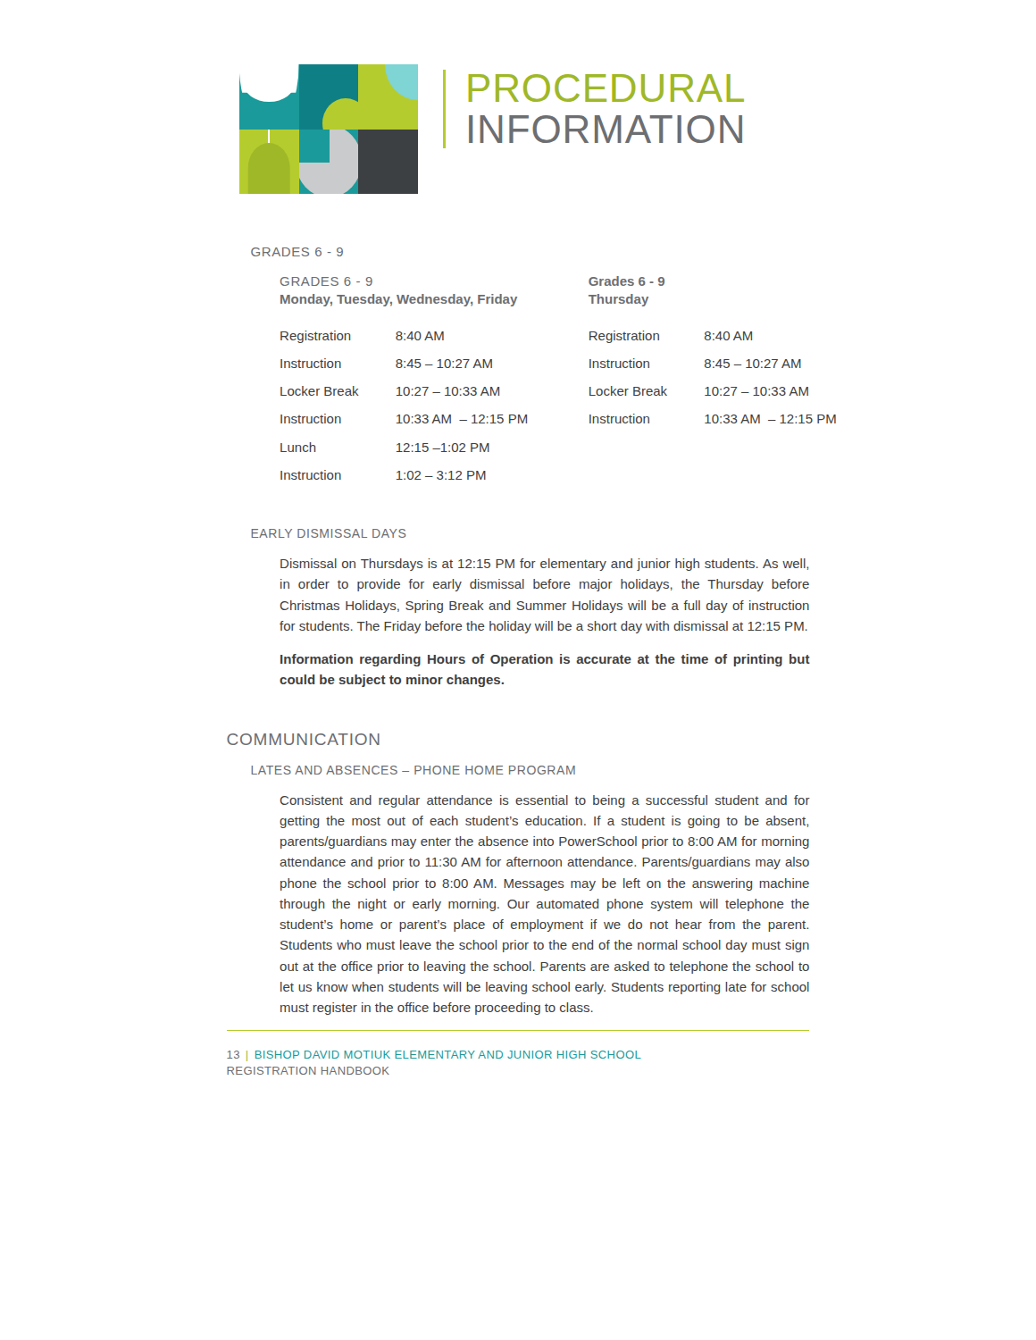Procedural
Information
Grades 6 - 9
Grades 6 - 9 Monday, Tuesday, Wednesday, Friday
| Registration | 8:40 AM |
| Instruction | 8:45 – 10:27 AM |
| Locker Break | 10:27 – 10:33 AM |
| Instruction | 10:33 AM – 12:15 PM |
| Lunch | 12:15 –1:02 PM |
| Instruction | 1:02 – 3:12 PM |
Grades 6 - 9 Thursday
| Registration | 8:40 AM |
| Instruction | 8:45 – 10:27 AM |
| Locker Break | 10:27 – 10:33 AM |
| Instruction | 10:33 AM – 12:15 PM |
Early Dismissal Days
Dismissal on Thursdays is at 12:15 PM for elementary and junior high students. As well, in order to provide for early dismissal before major holidays, the Thursday before Christmas Holidays, Spring Break and Summer Holidays will be a full day of instruction for students. The Friday before the holiday will be a short day with dismissal at 12:15 PM.
Information regarding Hours of Operation is accurate at the time of printing but could be subject to minor changes.
Communication
Lates and Absences – Phone Home Program
Consistent and regular attendance is essential to being a successful student and for getting the most out of each student’s education. If a student is going to be absent, parents/guardians may enter the absence into PowerSchool prior to 8:00 AM for morning attendance and prior to 11:30 AM for afternoon attendance. Parents/guardians may also phone the school prior to 8:00 AM. Messages may be left on the answering machine through the night or early morning. Our automated phone system will telephone the student’s home or parent’s place of employment if we do not hear from the parent. Students who must leave the school prior to the end of the normal school day must sign out at the office prior to leaving the school. Parents are asked to telephone the school to let us know when students will be leaving school early. Students reporting late for school must register in the office before proceeding to class.
13|Bishop David Motiuk Elementary and Junior High School Registration Handbook